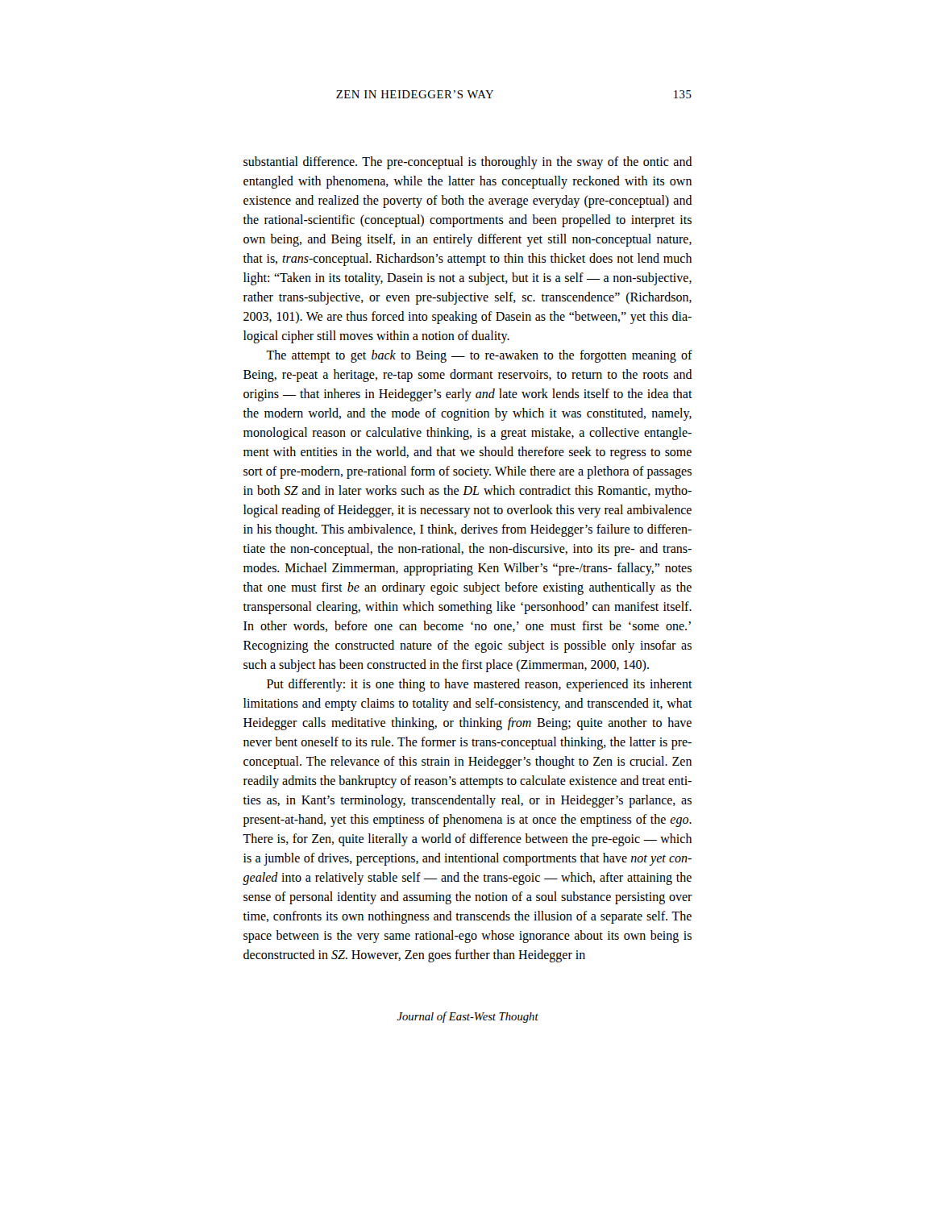ZEN IN HEIDEGGER’S WAY 135
substantial difference. The pre-conceptual is thoroughly in the sway of the ontic and entangled with phenomena, while the latter has conceptually reckoned with its own existence and realized the poverty of both the average everyday (pre-conceptual) and the rational-scientific (conceptual) comportments and been propelled to interpret its own being, and Being itself, in an entirely different yet still non-conceptual nature, that is, trans-conceptual. Richardson’s attempt to thin this thicket does not lend much light: “Taken in its totality, Dasein is not a subject, but it is a self — a non-subjective, rather trans-subjective, or even pre-subjective self, sc. transcendence” (Richardson, 2003, 101). We are thus forced into speaking of Dasein as the “between,” yet this dialogical cipher still moves within a notion of duality.
The attempt to get back to Being — to re-awaken to the forgotten meaning of Being, re-peat a heritage, re-tap some dormant reservoirs, to return to the roots and origins — that inheres in Heidegger’s early and late work lends itself to the idea that the modern world, and the mode of cognition by which it was constituted, namely, monological reason or calculative thinking, is a great mistake, a collective entanglement with entities in the world, and that we should therefore seek to regress to some sort of pre-modern, pre-rational form of society. While there are a plethora of passages in both SZ and in later works such as the DL which contradict this Romantic, mythological reading of Heidegger, it is necessary not to overlook this very real ambivalence in his thought. This ambivalence, I think, derives from Heidegger’s failure to differentiate the non-conceptual, the non-rational, the non-discursive, into its pre- and trans- modes. Michael Zimmerman, appropriating Ken Wilber’s “pre-/trans- fallacy,” notes that one must first be an ordinary egoic subject before existing authentically as the transpersonal clearing, within which something like ‘personhood’ can manifest itself. In other words, before one can become ‘no one,’ one must first be ‘some one.’ Recognizing the constructed nature of the egoic subject is possible only insofar as such a subject has been constructed in the first place (Zimmerman, 2000, 140).
Put differently: it is one thing to have mastered reason, experienced its inherent limitations and empty claims to totality and self-consistency, and transcended it, what Heidegger calls meditative thinking, or thinking from Being; quite another to have never bent oneself to its rule. The former is trans-conceptual thinking, the latter is pre-conceptual. The relevance of this strain in Heidegger’s thought to Zen is crucial. Zen readily admits the bankruptcy of reason’s attempts to calculate existence and treat entities as, in Kant’s terminology, transcendentally real, or in Heidegger’s parlance, as present-at-hand, yet this emptiness of phenomena is at once the emptiness of the ego. There is, for Zen, quite literally a world of difference between the pre-egoic — which is a jumble of drives, perceptions, and intentional comportments that have not yet congealed into a relatively stable self — and the trans-egoic — which, after attaining the sense of personal identity and assuming the notion of a soul substance persisting over time, confronts its own nothingness and transcends the illusion of a separate self. The space between is the very same rational-ego whose ignorance about its own being is deconstructed in SZ. However, Zen goes further than Heidegger in
Journal of East-West Thought